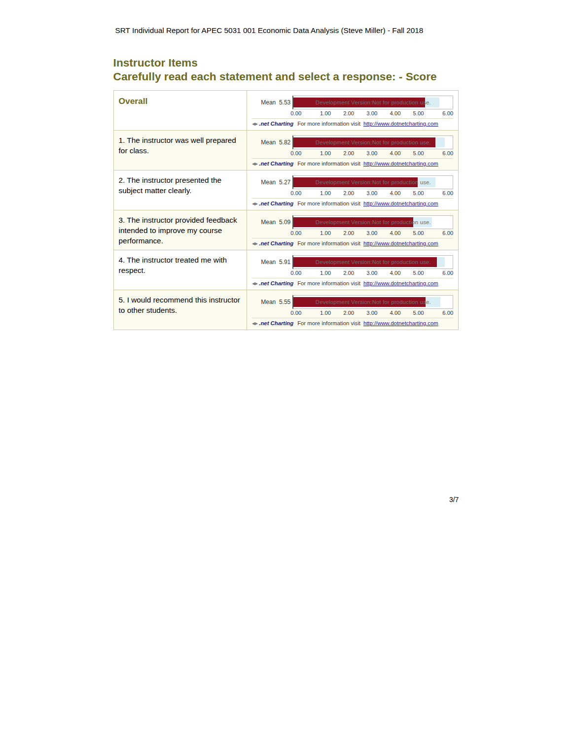SRT Individual Report for APEC 5031 001 Economic Data Analysis (Steve Miller) - Fall 2018
Instructor ItemsCarefully read each statement and select a response: - Score
| Overall | Mean 5.53 Development Version:Not for production use. 0.00 1.00 2.00 3.00 4.00 5.00 6.00 ◂▸ .net Charting For more information visit http://www.dotnetcharting.com |
| 1. The instructor was well prepared for class. | Mean 5.82 Development Version:Not for production use. 0.00 1.00 2.00 3.00 4.00 5.00 6.00 ◂▸ .net Charting For more information visit http://www.dotnetcharting.com |
| 2. The instructor presented the subject matter clearly. | Mean 5.27 Development Version:Not for production use. 0.00 1.00 2.00 3.00 4.00 5.00 6.00 ◂▸ .net Charting For more information visit http://www.dotnetcharting.com |
| 3. The instructor provided feedback intended to improve my course performance. | Mean 5.09 Development Version:Not for production use. 0.00 1.00 2.00 3.00 4.00 5.00 6.00 ◂▸ .net Charting For more information visit http://www.dotnetcharting.com |
| 4. The instructor treated me with respect. | Mean 5.91 Development Version:Not for production use. 0.00 1.00 2.00 3.00 4.00 5.00 6.00 ◂▸ .net Charting For more information visit http://www.dotnetcharting.com |
| 5. I would recommend this instructor to other students. | Mean 5.55 Development Version:Not for production use. 0.00 1.00 2.00 3.00 4.00 5.00 6.00 ◂▸ .net Charting For more information visit http://www.dotnetcharting.com |
3/7